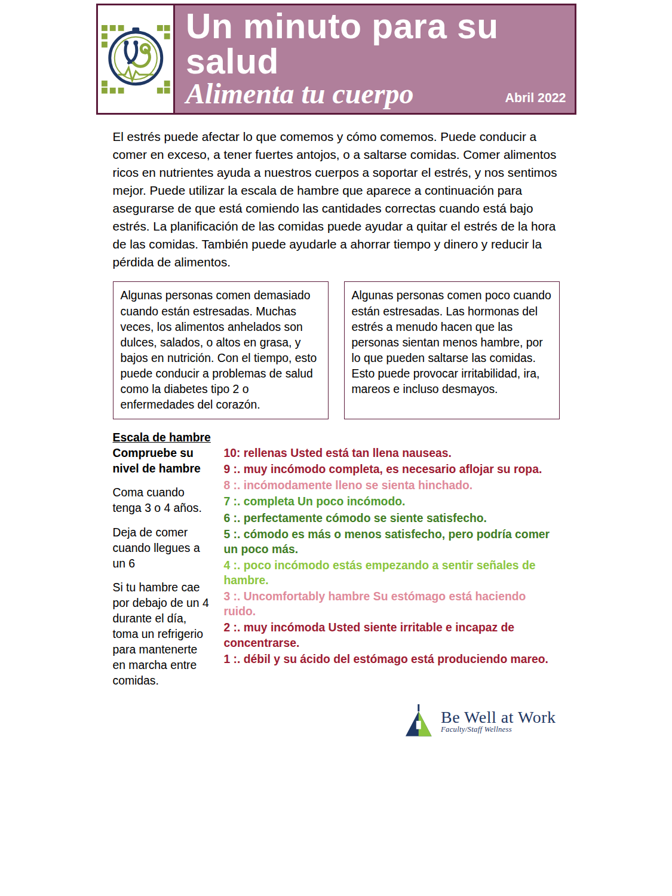Un minuto para su salud
Alimenta tu cuerpo
Abril 2022
El estrés puede afectar lo que comemos y cómo comemos. Puede conducir a comer en exceso, a tener fuertes antojos, o a saltarse comidas. Comer alimentos ricos en nutrientes ayuda a nuestros cuerpos a soportar el estrés, y nos sentimos mejor. Puede utilizar la escala de hambre que aparece a continuación para asegurarse de que está comiendo las cantidades correctas cuando está bajo estrés. La planificación de las comidas puede ayudar a quitar el estrés de la hora de las comidas. También puede ayudarle a ahorrar tiempo y dinero y reducir la pérdida de alimentos.
Algunas personas comen demasiado cuando están estresadas. Muchas veces, los alimentos anhelados son dulces, salados, o altos en grasa, y bajos en nutrición. Con el tiempo, esto puede conducir a problemas de salud como la diabetes tipo 2 o enfermedades del corazón.
Algunas personas comen poco cuando están estresadas. Las hormonas del estrés a menudo hacen que las personas sientan menos hambre, por lo que pueden saltarse las comidas. Esto puede provocar irritabilidad, ira, mareos e incluso desmayos.
Escala de hambre
Compruebe su nivel de hambre
Coma cuando tenga 3 o 4 años.
Deja de comer cuando llegues a un 6
Si tu hambre cae por debajo de un 4 durante el día, toma un refrigerio para mantenerte en marcha entre comidas.
10: rellenas Usted está tan llena nauseas.
9 :. muy incómodo completa, es necesario aflojar su ropa.
8 :. incómodamente lleno se sienta hinchado.
7 :. completa Un poco incómodo.
6 :. perfectamente cómodo se siente satisfecho.
5 :. cómodo es más o menos satisfecho, pero podría comer un poco más.
4 :. poco incómodo estás empezando a sentir señales de hambre.
3 :. Uncomfortably hambre Su estómago está haciendo ruido.
2 :. muy incómoda Usted siente irritable e incapaz de concentrarse.
1 :. débil y su ácido del estómago está produciendo mareo.
Be Well at Work
Faculty/Staff Wellness